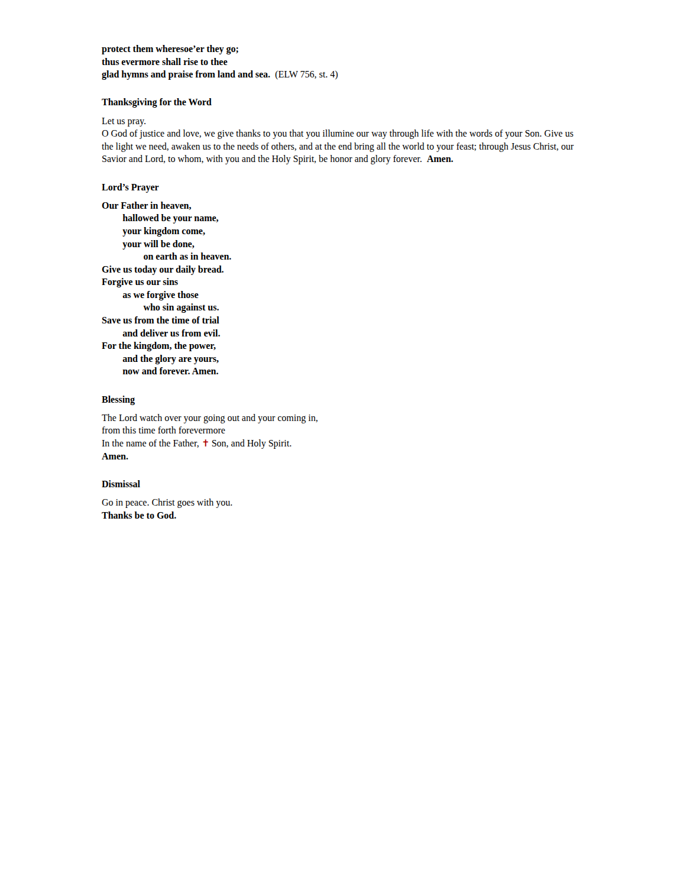protect them wheresoe’er they go;
thus evermore shall rise to thee
glad hymns and praise from land and sea. (ELW 756, st. 4)
Thanksgiving for the Word
Let us pray.
O God of justice and love, we give thanks to you that you illumine our way through life with the words of your Son. Give us the light we need, awaken us to the needs of others, and at the end bring all the world to your feast; through Jesus Christ, our Savior and Lord, to whom, with you and the Holy Spirit, be honor and glory forever. Amen.
Lord’s Prayer
Our Father in heaven,
hallowed be your name,
your kingdom come,
your will be done,
on earth as in heaven.
Give us today our daily bread.
Forgive us our sins
as we forgive those
who sin against us.
Save us from the time of trial
and deliver us from evil.
For the kingdom, the power,
and the glory are yours,
now and forever. Amen.
Blessing
The Lord watch over your going out and your coming in,
from this time forth forevermore
In the name of the Father, ✝ Son, and Holy Spirit.
Amen.
Dismissal
Go in peace. Christ goes with you.
Thanks be to God.